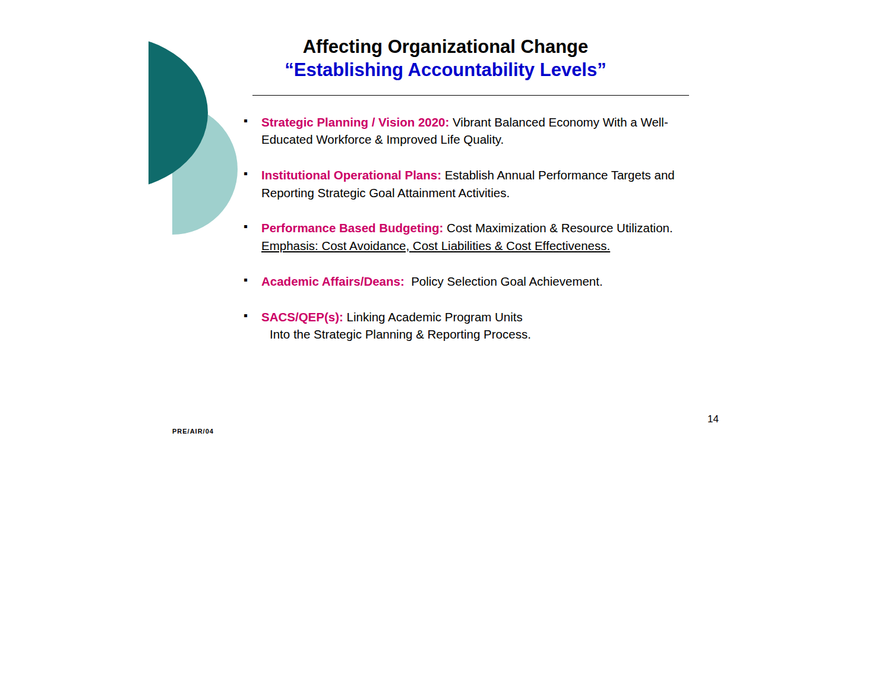Affecting Organizational Change
“Establishing Accountability Levels”
Strategic Planning / Vision 2020: Vibrant Balanced Economy With a Well-Educated Workforce & Improved Life Quality.
Institutional Operational Plans: Establish Annual Performance Targets and Reporting Strategic Goal Attainment Activities.
Performance Based Budgeting: Cost Maximization & Resource Utilization. Emphasis: Cost Avoidance, Cost Liabilities & Cost Effectiveness.
Academic Affairs/Deans: Policy Selection Goal Achievement.
SACS/QEP(s): Linking Academic Program Units Into the Strategic Planning & Reporting Process.
PRE/AIR/04
14